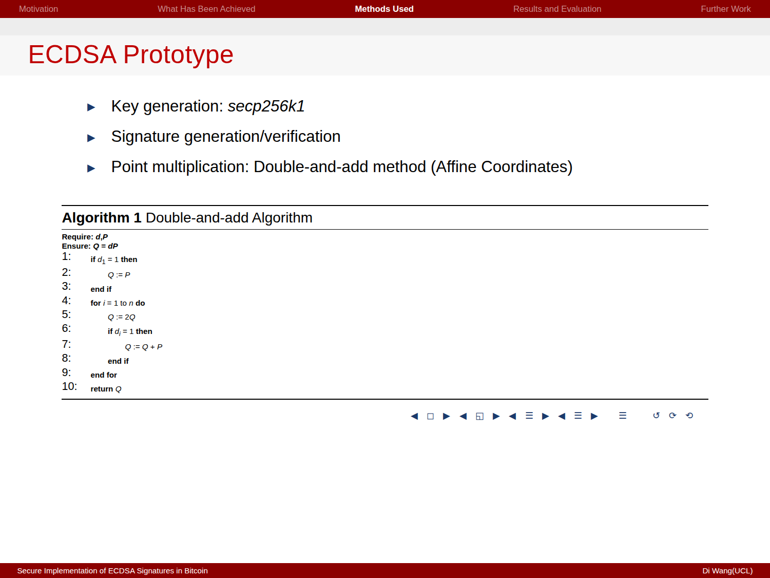Motivation What Has Been Achieved Methods Used Results and Evaluation Further Work
ECDSA Prototype
Key generation: secp256k1
Signature generation/verification
Point multiplication: Double-and-add method (Affine Coordinates)
Algorithm 1 Double-and-add Algorithm
Require: d,P
Ensure: Q = dP
| 1: | if d 1 = 1 then |
| 2: | Q := P |
| 3: | end if |
| 4: | for i = 1 to n do |
| 5: | Q := 2 Q |
| 6: | if d i = 1 then |
| 7: | Q := Q + P |
| 8: | end if |
| 9: | end for |
| 10: | return Q |
◀ ◻ ▶ ◀ ◱ ▶ ◀ ☰ ▶ ◀ ☰ ▶ ☰ ↺ ⟳ ⟲
Secure Implementation of ECDSA Signatures in Bitcoin Di Wang(UCL)